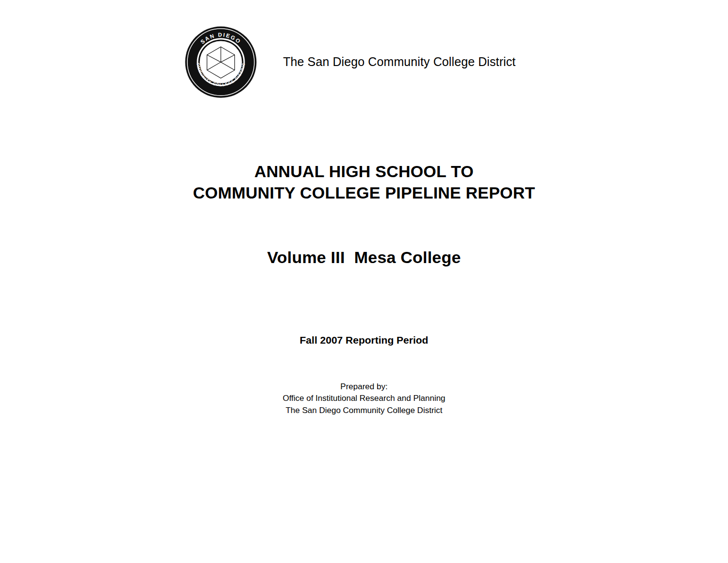SAN DIEGO COMMUNITY COLLEGE DISTRICT
The San Diego Community College District
ANNUAL HIGH SCHOOL TO
COMMUNITY COLLEGE PIPELINE REPORT
Volume III Mesa College
Fall 2007 Reporting Period
Prepared by:
Office of Institutional Research and Planning
The San Diego Community College District